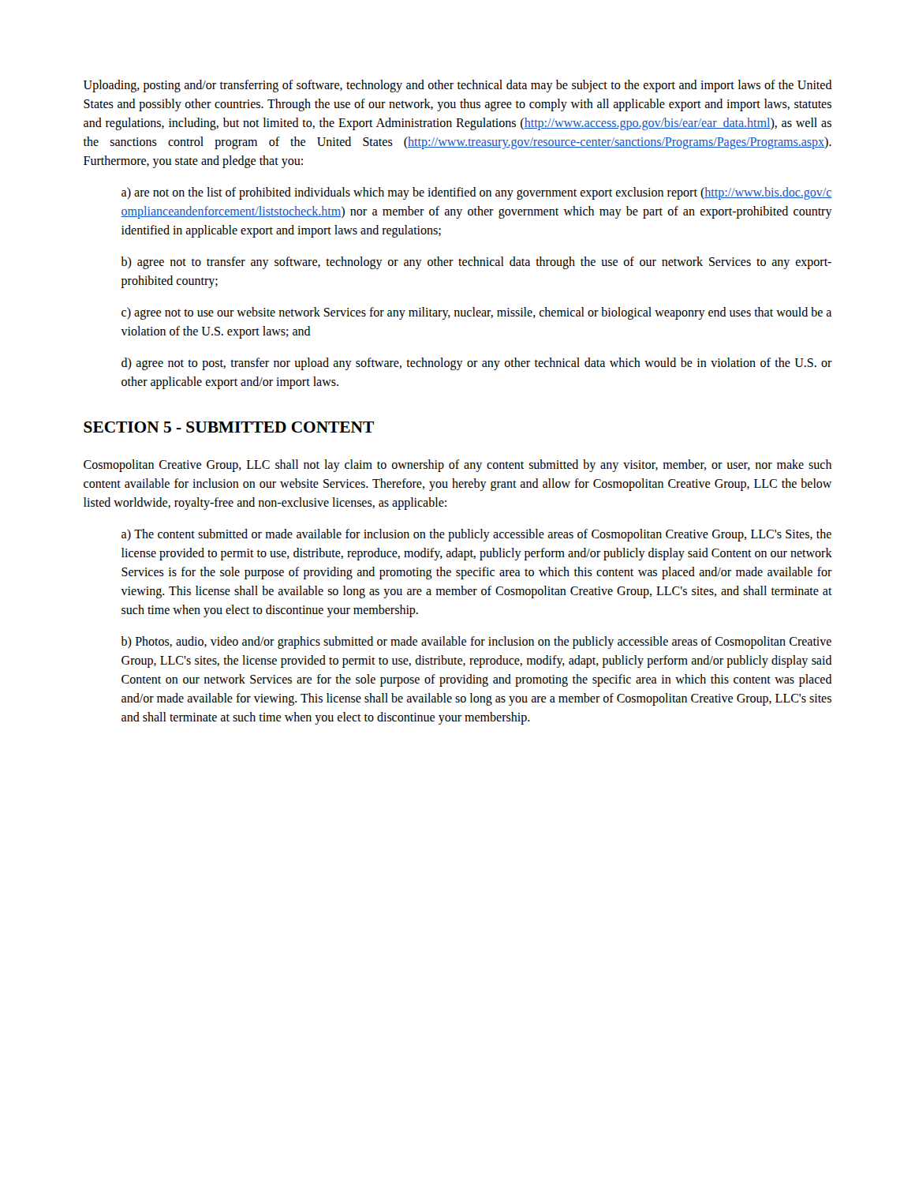Uploading, posting and/or transferring of software, technology and other technical data may be subject to the export and import laws of the United States and possibly other countries. Through the use of our network, you thus agree to comply with all applicable export and import laws, statutes and regulations, including, but not limited to, the Export Administration Regulations (http://www.access.gpo.gov/bis/ear/ear_data.html), as well as the sanctions control program of the United States (http://www.treasury.gov/resource-center/sanctions/Programs/Pages/Programs.aspx). Furthermore, you state and pledge that you:
a) are not on the list of prohibited individuals which may be identified on any government export exclusion report (http://www.bis.doc.gov/complianceandenforcement/liststocheck.htm) nor a member of any other government which may be part of an export-prohibited country identified in applicable export and import laws and regulations;
b) agree not to transfer any software, technology or any other technical data through the use of our network Services to any export-prohibited country;
c) agree not to use our website network Services for any military, nuclear, missile, chemical or biological weaponry end uses that would be a violation of the U.S. export laws; and
d) agree not to post, transfer nor upload any software, technology or any other technical data which would be in violation of the U.S. or other applicable export and/or import laws.
SECTION 5 - SUBMITTED CONTENT
Cosmopolitan Creative Group, LLC shall not lay claim to ownership of any content submitted by any visitor, member, or user, nor make such content available for inclusion on our website Services. Therefore, you hereby grant and allow for Cosmopolitan Creative Group, LLC the below listed worldwide, royalty-free and non-exclusive licenses, as applicable:
a) The content submitted or made available for inclusion on the publicly accessible areas of Cosmopolitan Creative Group, LLC's Sites, the license provided to permit to use, distribute, reproduce, modify, adapt, publicly perform and/or publicly display said Content on our network Services is for the sole purpose of providing and promoting the specific area to which this content was placed and/or made available for viewing. This license shall be available so long as you are a member of Cosmopolitan Creative Group, LLC's sites, and shall terminate at such time when you elect to discontinue your membership.
b) Photos, audio, video and/or graphics submitted or made available for inclusion on the publicly accessible areas of Cosmopolitan Creative Group, LLC's sites, the license provided to permit to use, distribute, reproduce, modify, adapt, publicly perform and/or publicly display said Content on our network Services are for the sole purpose of providing and promoting the specific area in which this content was placed and/or made available for viewing. This license shall be available so long as you are a member of Cosmopolitan Creative Group, LLC's sites and shall terminate at such time when you elect to discontinue your membership.